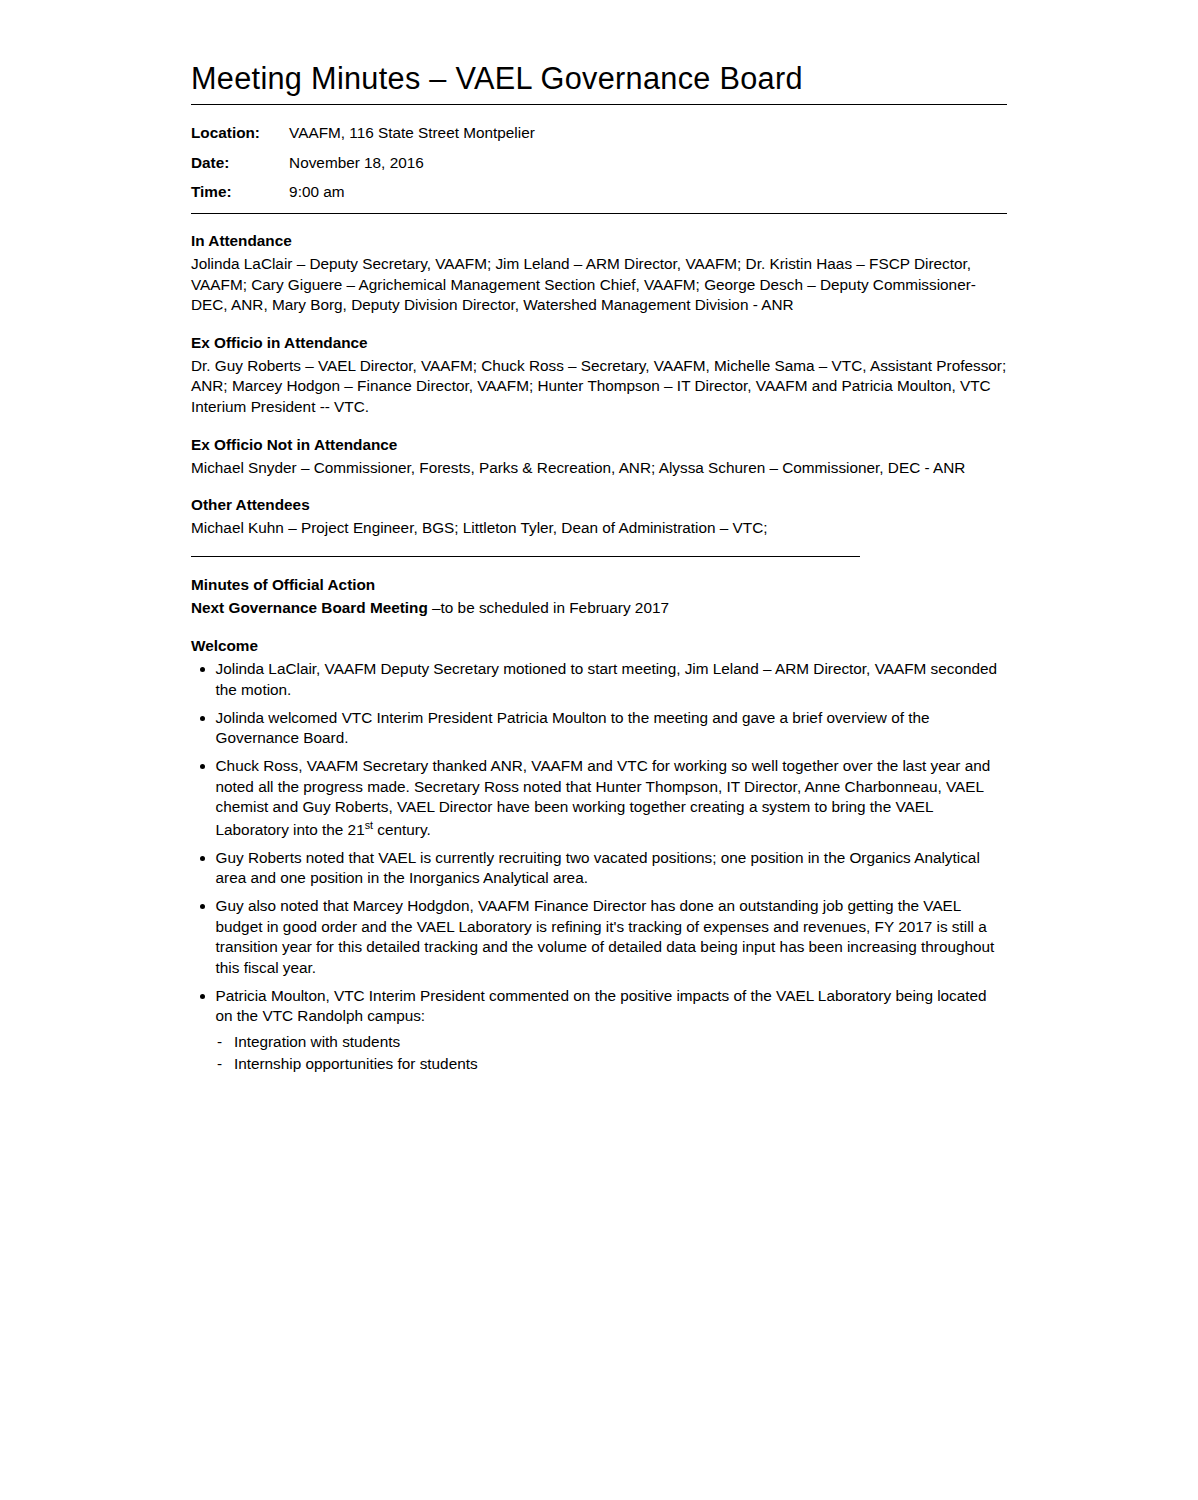Meeting Minutes – VAEL Governance Board
| Location: | VAAFM, 116 State Street Montpelier |
| Date: | November 18, 2016 |
| Time: | 9:00 am |
In Attendance
Jolinda LaClair – Deputy Secretary, VAAFM; Jim Leland – ARM Director, VAAFM; Dr. Kristin Haas – FSCP Director, VAAFM; Cary Giguere – Agrichemical Management Section Chief, VAAFM; George Desch – Deputy Commissioner-DEC, ANR, Mary Borg, Deputy Division Director, Watershed Management Division - ANR
Ex Officio in Attendance
Dr. Guy Roberts – VAEL Director, VAAFM; Chuck Ross – Secretary, VAAFM, Michelle Sama – VTC, Assistant Professor; ANR; Marcey Hodgon – Finance Director, VAAFM; Hunter Thompson – IT Director, VAAFM and Patricia Moulton, VTC Interium President -- VTC.
Ex Officio Not in Attendance
Michael Snyder – Commissioner, Forests, Parks & Recreation, ANR; Alyssa Schuren – Commissioner, DEC - ANR
Other Attendees
Michael Kuhn – Project Engineer, BGS; Littleton Tyler, Dean of Administration – VTC;
Minutes of Official Action
Next Governance Board Meeting –to be scheduled in February 2017
Welcome
Jolinda LaClair, VAAFM Deputy Secretary motioned to start meeting, Jim Leland – ARM Director, VAAFM seconded the motion.
Jolinda welcomed VTC Interim President Patricia Moulton to the meeting and gave a brief overview of the Governance Board.
Chuck Ross, VAAFM Secretary thanked ANR, VAAFM and VTC for working so well together over the last year and noted all the progress made. Secretary Ross noted that Hunter Thompson, IT Director, Anne Charbonneau, VAEL chemist and Guy Roberts, VAEL Director have been working together creating a system to bring the VAEL Laboratory into the 21st century.
Guy Roberts noted that VAEL is currently recruiting two vacated positions; one position in the Organics Analytical area and one position in the Inorganics Analytical area.
Guy also noted that Marcey Hodgdon, VAAFM Finance Director has done an outstanding job getting the VAEL budget in good order and the VAEL Laboratory is refining it's tracking of expenses and revenues, FY 2017 is still a transition year for this detailed tracking and the volume of detailed data being input has been increasing throughout this fiscal year.
Patricia Moulton, VTC Interim President commented on the positive impacts of the VAEL Laboratory being located on the VTC Randolph campus:
Integration with students
Internship opportunities for students